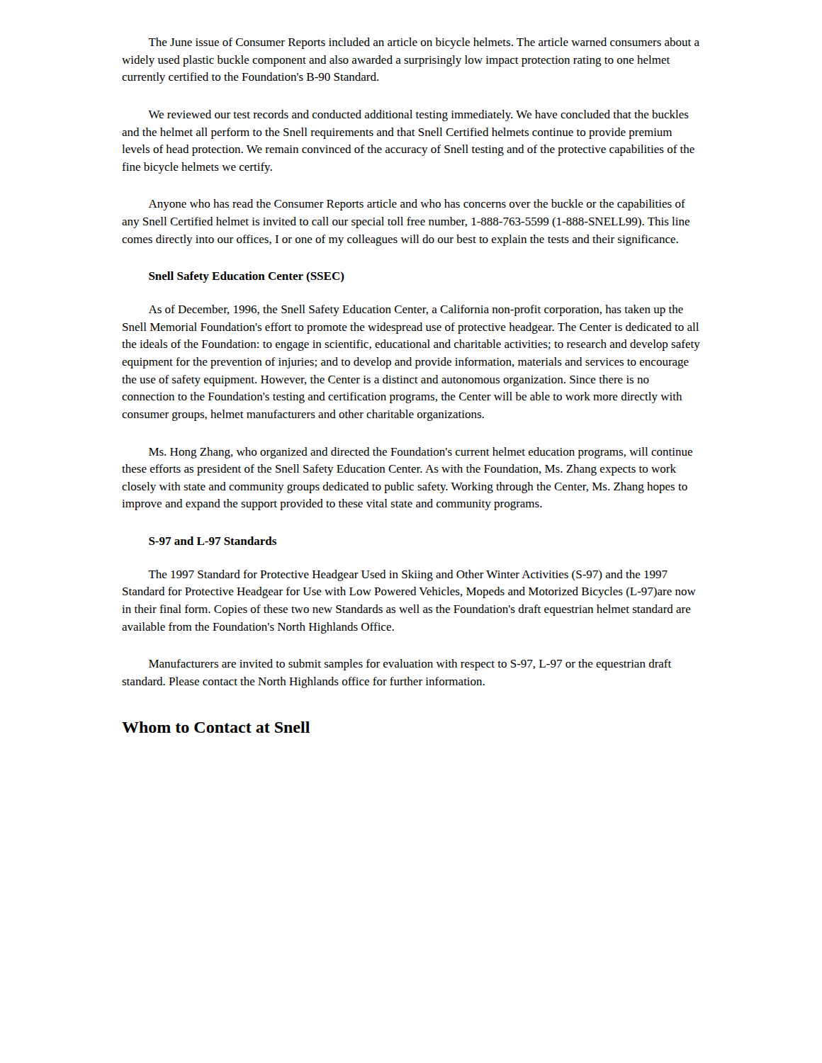The June issue of Consumer Reports included an article on bicycle helmets. The article warned consumers about a widely used plastic buckle component and also awarded a surprisingly low impact protection rating to one helmet currently certified to the Foundation's B-90 Standard.
We reviewed our test records and conducted additional testing immediately. We have concluded that the buckles and the helmet all perform to the Snell requirements and that Snell Certified helmets continue to provide premium levels of head protection. We remain convinced of the accuracy of Snell testing and of the protective capabilities of the fine bicycle helmets we certify.
Anyone who has read the Consumer Reports article and who has concerns over the buckle or the capabilities of any Snell Certified helmet is invited to call our special toll free number, 1-888-763-5599 (1-888-SNELL99). This line comes directly into our offices, I or one of my colleagues will do our best to explain the tests and their significance.
Snell Safety Education Center (SSEC)
As of December, 1996, the Snell Safety Education Center, a California non-profit corporation, has taken up the Snell Memorial Foundation's effort to promote the widespread use of protective headgear. The Center is dedicated to all the ideals of the Foundation: to engage in scientific, educational and charitable activities; to research and develop safety equipment for the prevention of injuries; and to develop and provide information, materials and services to encourage the use of safety equipment. However, the Center is a distinct and autonomous organization. Since there is no connection to the Foundation's testing and certification programs, the Center will be able to work more directly with consumer groups, helmet manufacturers and other charitable organizations.
Ms. Hong Zhang, who organized and directed the Foundation's current helmet education programs, will continue these efforts as president of the Snell Safety Education Center. As with the Foundation, Ms. Zhang expects to work closely with state and community groups dedicated to public safety. Working through the Center, Ms. Zhang hopes to improve and expand the support provided to these vital state and community programs.
S-97 and L-97 Standards
The 1997 Standard for Protective Headgear Used in Skiing and Other Winter Activities (S-97) and the 1997 Standard for Protective Headgear for Use with Low Powered Vehicles, Mopeds and Motorized Bicycles (L-97)are now in their final form. Copies of these two new Standards as well as the Foundation's draft equestrian helmet standard are available from the Foundation's North Highlands Office.
Manufacturers are invited to submit samples for evaluation with respect to S-97, L-97 or the equestrian draft standard. Please contact the North Highlands office for further information.
Whom to Contact at Snell